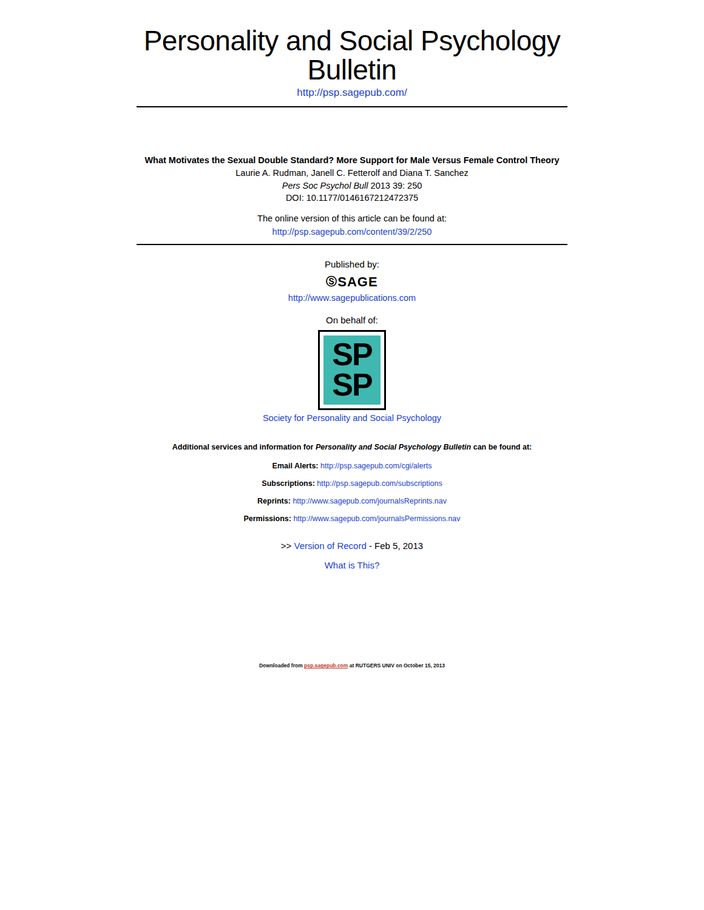Personality and Social Psychology Bulletin
http://psp.sagepub.com/
What Motivates the Sexual Double Standard? More Support for Male Versus Female Control Theory
Laurie A. Rudman, Janell C. Fetterolf and Diana T. Sanchez
Pers Soc Psychol Bull 2013 39: 250
DOI: 10.1177/0146167212472375
The online version of this article can be found at:
http://psp.sagepub.com/content/39/2/250
Published by:
ⓈSAGE
http://www.sagepublications.com
On behalf of:
SP SP
Society for Personality and Social Psychology
Additional services and information for Personality and Social Psychology Bulletin can be found at:
Email Alerts: http://psp.sagepub.com/cgi/alerts
Subscriptions: http://psp.sagepub.com/subscriptions
Reprints: http://www.sagepub.com/journalsReprints.nav
Permissions: http://www.sagepub.com/journalsPermissions.nav
>> Version of Record - Feb 5, 2013
What is This?
Downloaded from psp.sagepub.com at RUTGERS UNIV on October 15, 2013